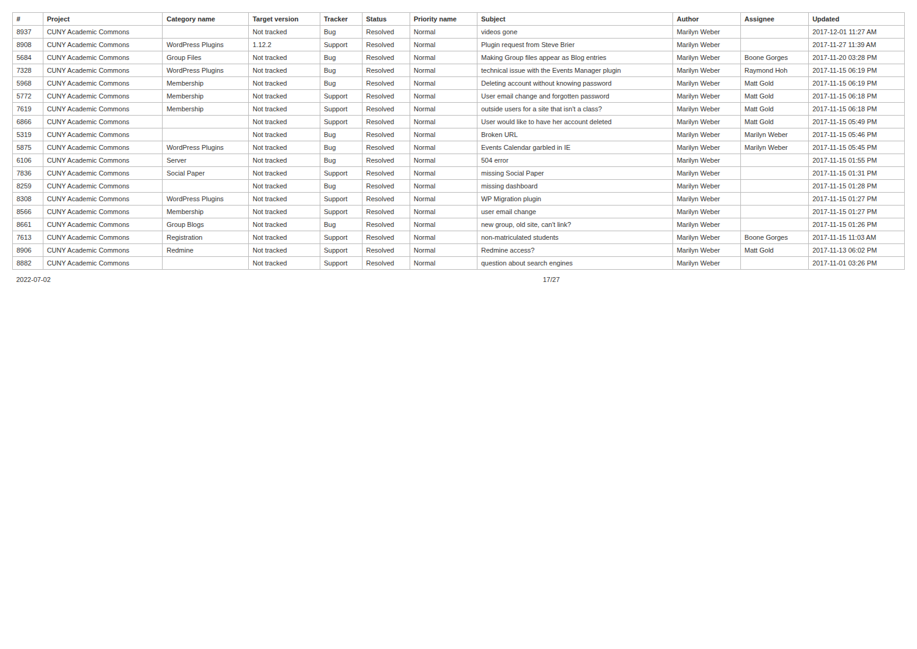| # | Project | Category name | Target version | Tracker | Status | Priority name | Subject | Author | Assignee | Updated |
| --- | --- | --- | --- | --- | --- | --- | --- | --- | --- | --- |
| 8937 | CUNY Academic Commons | | Not tracked | Bug | Resolved | Normal | videos gone | Marilyn Weber | | 2017-12-01 11:27 AM |
| 8908 | CUNY Academic Commons | WordPress Plugins | 1.12.2 | Support | Resolved | Normal | Plugin request from Steve Brier | Marilyn Weber | | 2017-11-27 11:39 AM |
| 5684 | CUNY Academic Commons | Group Files | Not tracked | Bug | Resolved | Normal | Making Group files appear as Blog entries | Marilyn Weber | Boone Gorges | 2017-11-20 03:28 PM |
| 7328 | CUNY Academic Commons | WordPress Plugins | Not tracked | Bug | Resolved | Normal | technical issue with the Events Manager plugin | Marilyn Weber | Raymond Hoh | 2017-11-15 06:19 PM |
| 5968 | CUNY Academic Commons | Membership | Not tracked | Bug | Resolved | Normal | Deleting account without knowing password | Marilyn Weber | Matt Gold | 2017-11-15 06:19 PM |
| 5772 | CUNY Academic Commons | Membership | Not tracked | Support | Resolved | Normal | User email change and forgotten password | Marilyn Weber | Matt Gold | 2017-11-15 06:18 PM |
| 7619 | CUNY Academic Commons | Membership | Not tracked | Support | Resolved | Normal | outside users for a site that isn't a class? | Marilyn Weber | Matt Gold | 2017-11-15 06:18 PM |
| 6866 | CUNY Academic Commons | | Not tracked | Support | Resolved | Normal | User would like to have her account deleted | Marilyn Weber | Matt Gold | 2017-11-15 05:49 PM |
| 5319 | CUNY Academic Commons | | Not tracked | Bug | Resolved | Normal | Broken URL | Marilyn Weber | Marilyn Weber | 2017-11-15 05:46 PM |
| 5875 | CUNY Academic Commons | WordPress Plugins | Not tracked | Bug | Resolved | Normal | Events Calendar garbled in IE | Marilyn Weber | Marilyn Weber | 2017-11-15 05:45 PM |
| 6106 | CUNY Academic Commons | Server | Not tracked | Bug | Resolved | Normal | 504 error | Marilyn Weber | | 2017-11-15 01:55 PM |
| 7836 | CUNY Academic Commons | Social Paper | Not tracked | Support | Resolved | Normal | missing Social Paper | Marilyn Weber | | 2017-11-15 01:31 PM |
| 8259 | CUNY Academic Commons | | Not tracked | Bug | Resolved | Normal | missing dashboard | Marilyn Weber | | 2017-11-15 01:28 PM |
| 8308 | CUNY Academic Commons | WordPress Plugins | Not tracked | Support | Resolved | Normal | WP Migration plugin | Marilyn Weber | | 2017-11-15 01:27 PM |
| 8566 | CUNY Academic Commons | Membership | Not tracked | Support | Resolved | Normal | user email change | Marilyn Weber | | 2017-11-15 01:27 PM |
| 8661 | CUNY Academic Commons | Group Blogs | Not tracked | Bug | Resolved | Normal | new group, old site, can't link? | Marilyn Weber | | 2017-11-15 01:26 PM |
| 7613 | CUNY Academic Commons | Registration | Not tracked | Support | Resolved | Normal | non-matriculated students | Marilyn Weber | Boone Gorges | 2017-11-15 11:03 AM |
| 8906 | CUNY Academic Commons | Redmine | Not tracked | Support | Resolved | Normal | Redmine access? | Marilyn Weber | Matt Gold | 2017-11-13 06:02 PM |
| 8882 | CUNY Academic Commons | | Not tracked | Support | Resolved | Normal | question about search engines | Marilyn Weber | | 2017-11-01 03:26 PM |
| 2022-07-02 | 17/27 | |